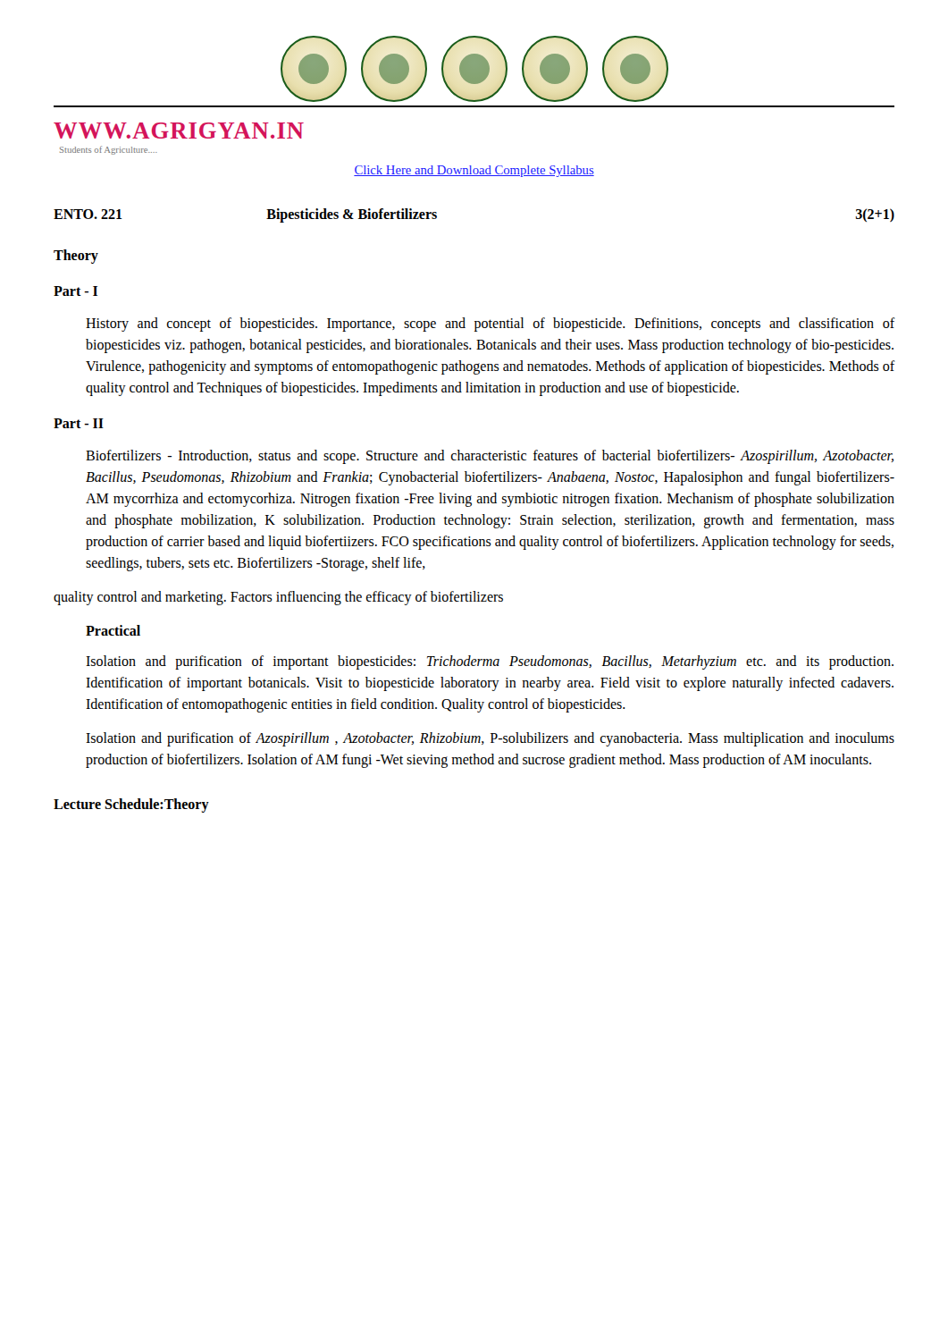WWW.AGRIGYAN.IN
Students of Agriculture....
Click Here and Download Complete Syllabus
ENTO. 221
Bipesticides & Biofertilizers
3(2+1)
Theory
Part - I
History and concept of biopesticides. Importance, scope and potential of biopesticide. Definitions, concepts and classification of biopesticides viz. pathogen, botanical pesticides, and biorationales. Botanicals and their uses. Mass production technology of bio-pesticides. Virulence, pathogenicity and symptoms of entomopathogenic pathogens and nematodes. Methods of application of biopesticides. Methods of quality control and Techniques of biopesticides. Impediments and limitation in production and use of biopesticide.
Part - II
Biofertilizers - Introduction, status and scope. Structure and characteristic features of bacterial biofertilizers- Azospirillum, Azotobacter, Bacillus, Pseudomonas, Rhizobium and Frankia; Cynobacterial biofertilizers- Anabaena, Nostoc, Hapalosiphon and fungal biofertilizers- AM mycorrhiza and ectomycorhiza. Nitrogen fixation -Free living and symbiotic nitrogen fixation. Mechanism of phosphate solubilization and phosphate mobilization, K solubilization. Production technology: Strain selection, sterilization, growth and fermentation, mass production of carrier based and liquid biofertiizers. FCO specifications and quality control of biofertilizers. Application technology for seeds, seedlings, tubers, sets etc. Biofertilizers -Storage, shelf life,
quality control and marketing. Factors influencing the efficacy of biofertilizers
Practical
Isolation and purification of important biopesticides: Trichoderma Pseudomonas, Bacillus, Metarhyzium etc. and its production. Identification of important botanicals. Visit to biopesticide laboratory in nearby area. Field visit to explore naturally infected cadavers. Identification of entomopathogenic entities in field condition. Quality control of biopesticides.
Isolation and purification of Azospirillum , Azotobacter, Rhizobium, P-solubilizers and cyanobacteria. Mass multiplication and inoculums production of biofertilizers. Isolation of AM fungi -Wet sieving method and sucrose gradient method. Mass production of AM inoculants.
Lecture Schedule:Theory